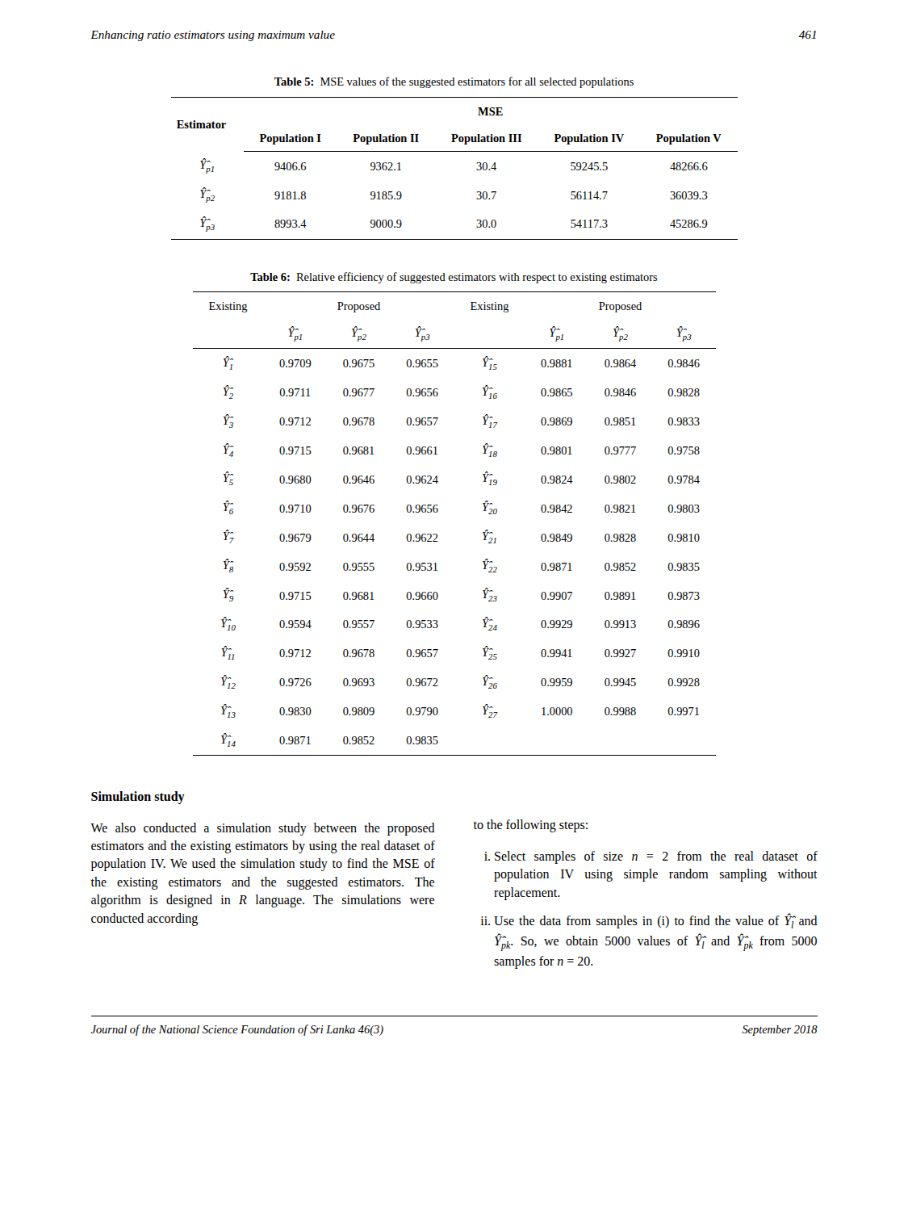Enhancing ratio estimators using maximum value 461
Table 5: MSE values of the suggested estimators for all selected populations
| Estimator | MSE |
| --- | --- |
| Population I | Population II | Population III | Population IV | Population V |
| Ŷ̂ p1 | 9406.6 | 9362.1 | 30.4 | 59245.5 | 48266.6 |
| Ŷ̂ p2 | 9181.8 | 9185.9 | 30.7 | 56114.7 | 36039.3 |
| Ŷ̂ p3 | 8993.4 | 9000.9 | 30.0 | 54117.3 | 45286.9 |
Table 6: Relative efficiency of suggested estimators with respect to existing estimators
| Existing | Proposed | Existing | Proposed |
| --- | --- | --- | --- |
| | Ŷ̂ p1 | Ŷ̂ p2 | Ŷ̂ p3 | | Ŷ̂ p1 | Ŷ̂ p2 | Ŷ̂ p3 |
| Ŷ̂ 1 | 0.9709 | 0.9675 | 0.9655 | Ŷ̂ 15 | 0.9881 | 0.9864 | 0.9846 |
| Ŷ̂ 2 | 0.9711 | 0.9677 | 0.9656 | Ŷ̂ 16 | 0.9865 | 0.9846 | 0.9828 |
| Ŷ̂ 3 | 0.9712 | 0.9678 | 0.9657 | Ŷ̂ 17 | 0.9869 | 0.9851 | 0.9833 |
| Ŷ̂ 4 | 0.9715 | 0.9681 | 0.9661 | Ŷ̂ 18 | 0.9801 | 0.9777 | 0.9758 |
| Ŷ̂ 5 | 0.9680 | 0.9646 | 0.9624 | Ŷ̂ 19 | 0.9824 | 0.9802 | 0.9784 |
| Ŷ̂ 6 | 0.9710 | 0.9676 | 0.9656 | Ŷ̂ 20 | 0.9842 | 0.9821 | 0.9803 |
| Ŷ̂ 7 | 0.9679 | 0.9644 | 0.9622 | Ŷ̂ 21 | 0.9849 | 0.9828 | 0.9810 |
| Ŷ̂ 8 | 0.9592 | 0.9555 | 0.9531 | Ŷ̂ 22 | 0.9871 | 0.9852 | 0.9835 |
| Ŷ̂ 9 | 0.9715 | 0.9681 | 0.9660 | Ŷ̂ 23 | 0.9907 | 0.9891 | 0.9873 |
| Ŷ̂ 10 | 0.9594 | 0.9557 | 0.9533 | Ŷ̂ 24 | 0.9929 | 0.9913 | 0.9896 |
| Ŷ̂ 11 | 0.9712 | 0.9678 | 0.9657 | Ŷ̂ 25 | 0.9941 | 0.9927 | 0.9910 |
| Ŷ̂ 12 | 0.9726 | 0.9693 | 0.9672 | Ŷ̂ 26 | 0.9959 | 0.9945 | 0.9928 |
| Ŷ̂ 13 | 0.9830 | 0.9809 | 0.9790 | Ŷ̂ 27 | 1.0000 | 0.9988 | 0.9971 |
| Ŷ̂ 14 | 0.9871 | 0.9852 | 0.9835 | | | | |
Simulation study
We also conducted a simulation study between the proposed estimators and the existing estimators by using the real dataset of population IV. We used the simulation study to find the MSE of the existing estimators and the suggested estimators. The algorithm is designed in R language. The simulations were conducted according
to the following steps:
Select samples of size n = 2 from the real dataset of population IV using simple random sampling without replacement.
Use the data from samples in (i) to find the value of Ŷ̂l and Ŷ̂pk. So, we obtain 5000 values of Ŷ̂l and Ŷ̂pk from 5000 samples for n = 20.
Journal of the National Science Foundation of Sri Lanka 46(3) September 2018